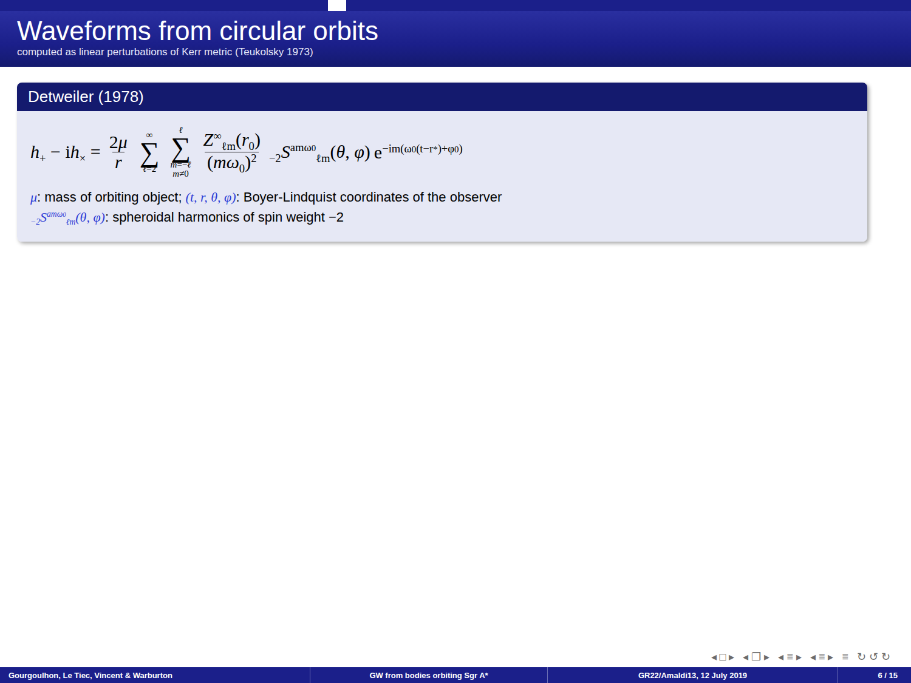Waveforms from circular orbits
computed as linear perturbations of Kerr metric (Teukolsky 1973)
Detweiler (1978)
h+ − ih× = 2μ r ∞ ∑ ℓ=2 ℓ ∑ m=−ℓ
m≠0 Z∞ℓm(r 0) (mω 0)2 −2 Samω0 ℓm(θ, φ) e−im(ω0(t−r*)+φ0)
μ: mass of orbiting object; (t, r, θ, φ): Boyer-Lindquist coordinates of the observer
−2 Samω0 ℓm(θ, φ): spheroidal harmonics of spin weight −2
◂ □ ▸ ◂ ❐ ▸ ◂ ≡ ▸ ◂ ≡ ▸ ≡ ↻ ↺ ↻
Gourgoulhon, Le Tiec, Vincent & Warburton
GW from bodies orbiting Sgr A*
GR22/Amaldi13, 12 July 2019
6 / 15